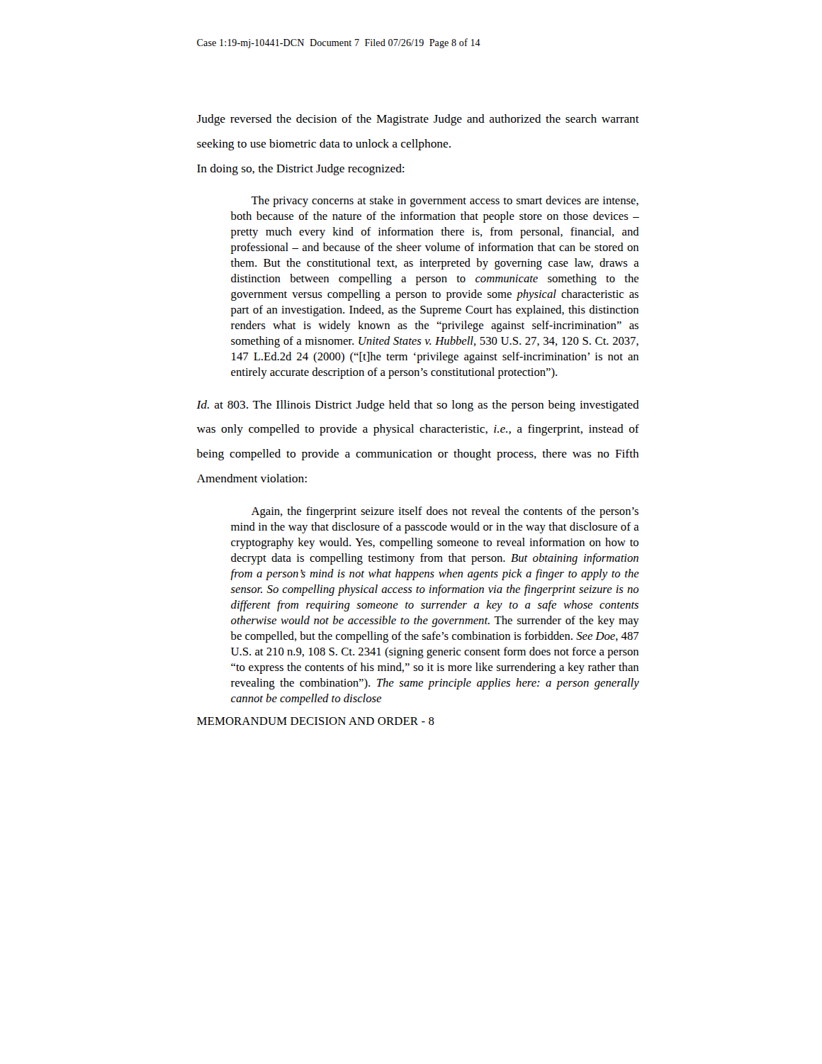Case 1:19-mj-10441-DCN Document 7 Filed 07/26/19 Page 8 of 14
Judge reversed the decision of the Magistrate Judge and authorized the search warrant seeking to use biometric data to unlock a cellphone.
In doing so, the District Judge recognized:
The privacy concerns at stake in government access to smart devices are intense, both because of the nature of the information that people store on those devices – pretty much every kind of information there is, from personal, financial, and professional – and because of the sheer volume of information that can be stored on them. But the constitutional text, as interpreted by governing case law, draws a distinction between compelling a person to communicate something to the government versus compelling a person to provide some physical characteristic as part of an investigation. Indeed, as the Supreme Court has explained, this distinction renders what is widely known as the “privilege against self-incrimination” as something of a misnomer. United States v. Hubbell, 530 U.S. 27, 34, 120 S. Ct. 2037, 147 L.Ed.2d 24 (2000) (“[t]he term ‘privilege against self-incrimination’ is not an entirely accurate description of a person’s constitutional protection”).
Id. at 803. The Illinois District Judge held that so long as the person being investigated was only compelled to provide a physical characteristic, i.e., a fingerprint, instead of being compelled to provide a communication or thought process, there was no Fifth Amendment violation:
Again, the fingerprint seizure itself does not reveal the contents of the person’s mind in the way that disclosure of a passcode would or in the way that disclosure of a cryptography key would. Yes, compelling someone to reveal information on how to decrypt data is compelling testimony from that person. But obtaining information from a person’s mind is not what happens when agents pick a finger to apply to the sensor. So compelling physical access to information via the fingerprint seizure is no different from requiring someone to surrender a key to a safe whose contents otherwise would not be accessible to the government. The surrender of the key may be compelled, but the compelling of the safe’s combination is forbidden. See Doe, 487 U.S. at 210 n.9, 108 S. Ct. 2341 (signing generic consent form does not force a person “to express the contents of his mind,” so it is more like surrendering a key rather than revealing the combination”). The same principle applies here: a person generally cannot be compelled to disclose
MEMORANDUM DECISION AND ORDER - 8